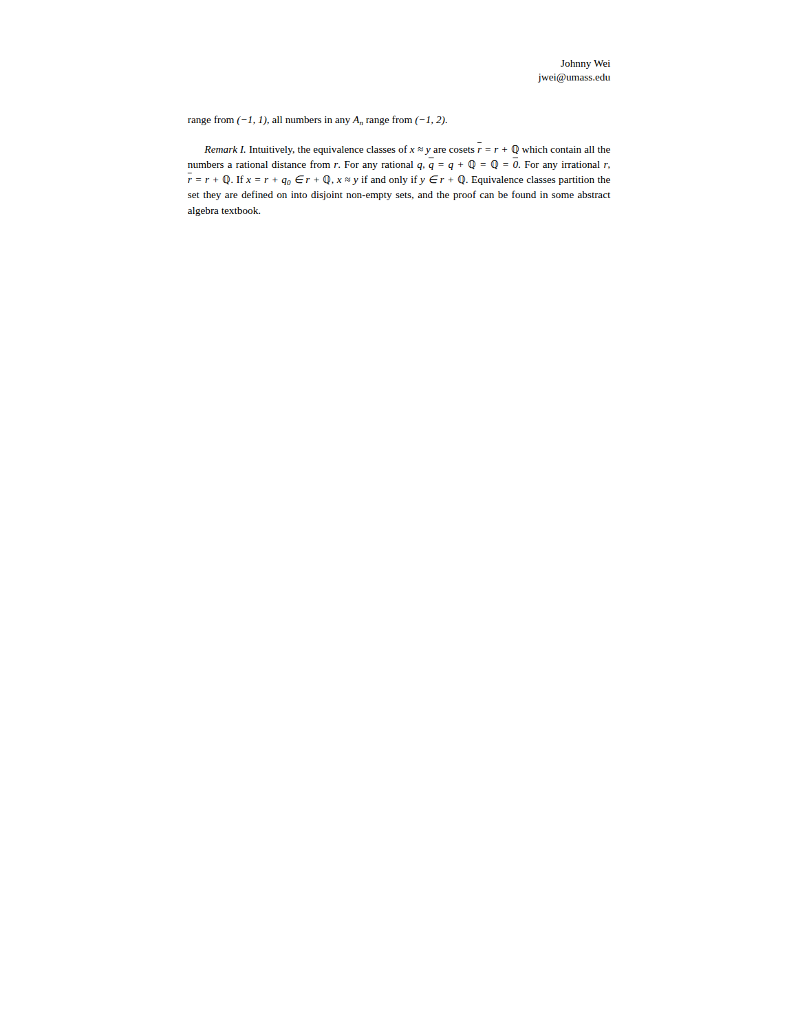Johnny Wei jwei@umass.edu
range from (−1, 1), all numbers in any An range from (−1, 2).
Remark I. Intuitively, the equivalence classes of x ≈ y are cosets r = r + ℚ which contain all the numbers a rational distance from r. For any rational q, q = q + ℚ = ℚ = 0. For any irrational r, r = r + ℚ. If x = r + q0 ∈ r + ℚ, x ≈ y if and only if y ∈ r + ℚ. Equivalence classes partition the set they are defined on into disjoint non-empty sets, and the proof can be found in some abstract algebra textbook.